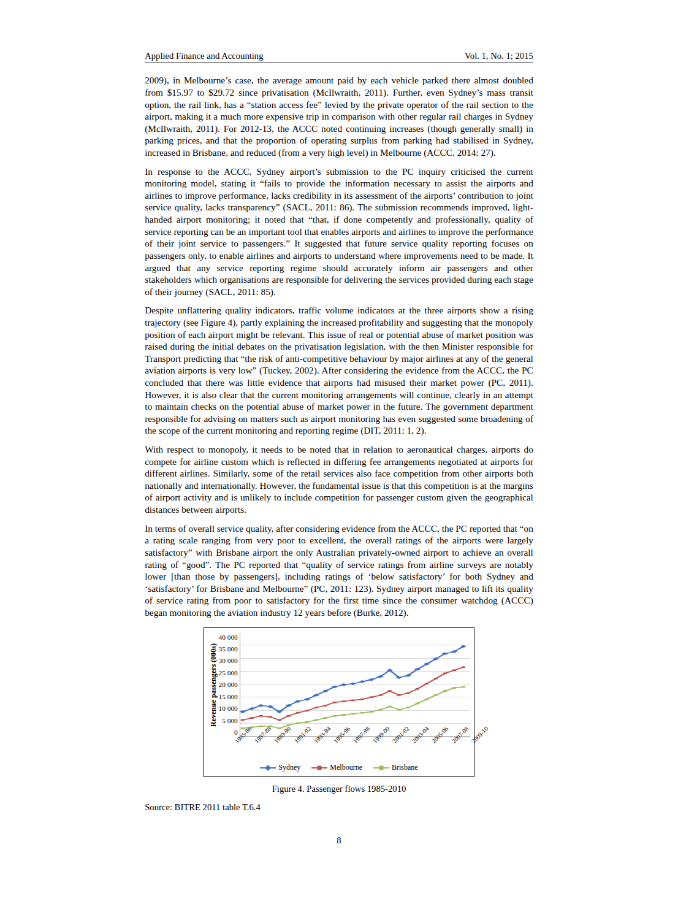Applied Finance and Accounting
Vol. 1, No. 1; 2015
2009), in Melbourne’s case, the average amount paid by each vehicle parked there almost doubled from $15.97 to $29.72 since privatisation (McIlwraith, 2011). Further, even Sydney’s mass transit option, the rail link, has a “station access fee” levied by the private operator of the rail section to the airport, making it a much more expensive trip in comparison with other regular rail charges in Sydney (McIlwraith, 2011). For 2012-13, the ACCC noted continuing increases (though generally small) in parking prices, and that the proportion of operating surplus from parking had stabilised in Sydney, increased in Brisbane, and reduced (from a very high level) in Melbourne (ACCC, 2014: 27).
In response to the ACCC, Sydney airport’s submission to the PC inquiry criticised the current monitoring model, stating it “fails to provide the information necessary to assist the airports and airlines to improve performance, lacks credibility in its assessment of the airports’ contribution to joint service quality, lacks transparency” (SACL, 2011: 86). The submission recommends improved, light-handed airport monitoring; it noted that “that, if done competently and professionally, quality of service reporting can be an important tool that enables airports and airlines to improve the performance of their joint service to passengers.” It suggested that future service quality reporting focuses on passengers only, to enable airlines and airports to understand where improvements need to be made. It argued that any service reporting regime should accurately inform air passengers and other stakeholders which organisations are responsible for delivering the services provided during each stage of their journey (SACL, 2011: 85).
Despite unflattering quality indicators, traffic volume indicators at the three airports show a rising trajectory (see Figure 4), partly explaining the increased profitability and suggesting that the monopoly position of each airport might be relevant. This issue of real or potential abuse of market position was raised during the initial debates on the privatisation legislation, with the then Minister responsible for Transport predicting that “the risk of anti-competitive behaviour by major airlines at any of the general aviation airports is very low” (Tuckey, 2002). After considering the evidence from the ACCC, the PC concluded that there was little evidence that airports had misused their market power (PC, 2011). However, it is also clear that the current monitoring arrangements will continue, clearly in an attempt to maintain checks on the potential abuse of market power in the future. The government department responsible for advising on matters such as airport monitoring has even suggested some broadening of the scope of the current monitoring and reporting regime (DIT, 2011: 1, 2).
With respect to monopoly, it needs to be noted that in relation to aeronautical charges, airports do compete for airline custom which is reflected in differing fee arrangements negotiated at airports for different airlines. Similarly, some of the retail services also face competition from other airports both nationally and internationally. However, the fundamental issue is that this competition is at the margins of airport activity and is unlikely to include competition for passenger custom given the geographical distances between airports.
In terms of overall service quality, after considering evidence from the ACCC, the PC reported that “on a rating scale ranging from very poor to excellent, the overall ratings of the airports were largely satisfactory” with Brisbane airport the only Australian privately-owned airport to achieve an overall rating of “good”. The PC reported that “quality of service ratings from airline surveys are notably lower [than those by passengers], including ratings of ‘below satisfactory’ for both Sydney and ‘satisfactory’ for Brisbane and Melbourne” (PC, 2011: 123). Sydney airport managed to lift its quality of service rating from poor to satisfactory for the first time since the consumer watchdog (ACCC) began monitoring the aviation industry 12 years before (Burke, 2012).
Revenue passengers (000s)
40 000
35 000
30 000
25 000
20 000
15 000
10 000
5 000
0
1985-86 1987-88 1989-90 1991-92 1993-94 1995-96 1997-98 1999-00 2001-02 2003-04 2005-06 2007-08 2009-10
Sydney
Melbourne
Brisbane
Figure 4. Passenger flows 1985-2010
Source: BITRE 2011 table T.6.4
8